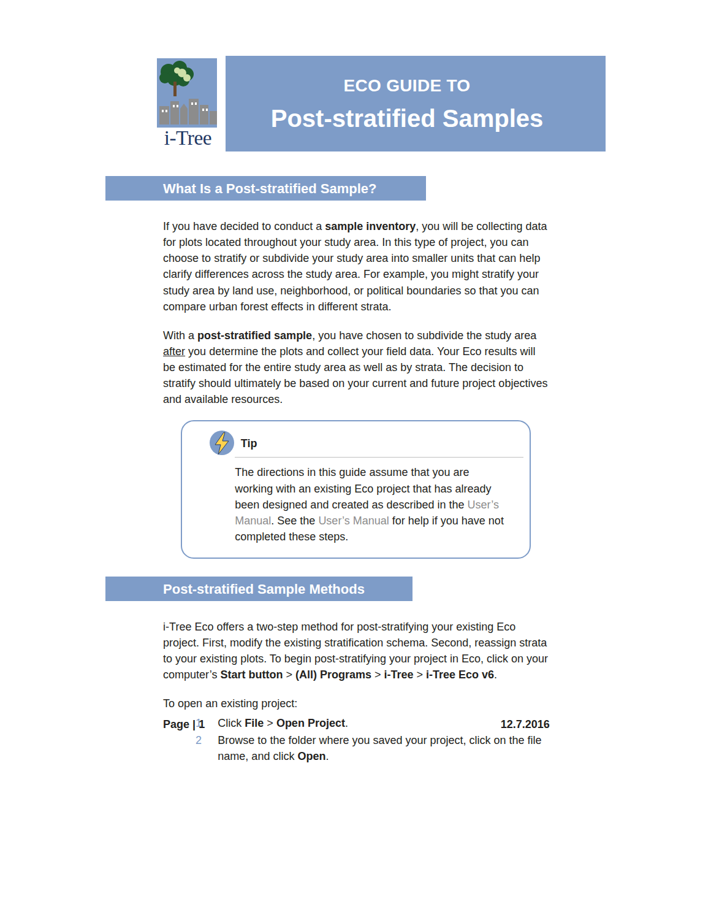i-Tree
ECO GUIDE TO
Post-stratified Samples
What Is a Post-stratified Sample?
If you have decided to conduct a sample inventory, you will be collecting data for plots located throughout your study area. In this type of project, you can choose to stratify or subdivide your study area into smaller units that can help clarify differences across the study area. For example, you might stratify your study area by land use, neighborhood, or political boundaries so that you can compare urban forest effects in different strata.
With a post-stratified sample, you have chosen to subdivide the study area after you determine the plots and collect your field data. Your Eco results will be estimated for the entire study area as well as by strata. The decision to stratify should ultimately be based on your current and future project objectives and available resources.
Tip
The directions in this guide assume that you are working with an existing Eco project that has already been designed and created as described in the User’s Manual. See the User’s Manual for help if you have not completed these steps.
Post-stratified Sample Methods
i-Tree Eco offers a two-step method for post-stratifying your existing Eco project. First, modify the existing stratification schema. Second, reassign strata to your existing plots. To begin post-stratifying your project in Eco, click on your computer’s Start button > (All) Programs > i-Tree > i-Tree Eco v6.
To open an existing project:
Click File > Open Project.
Browse to the folder where you saved your project, click on the file name, and click Open.
Page | 1
12.7.2016